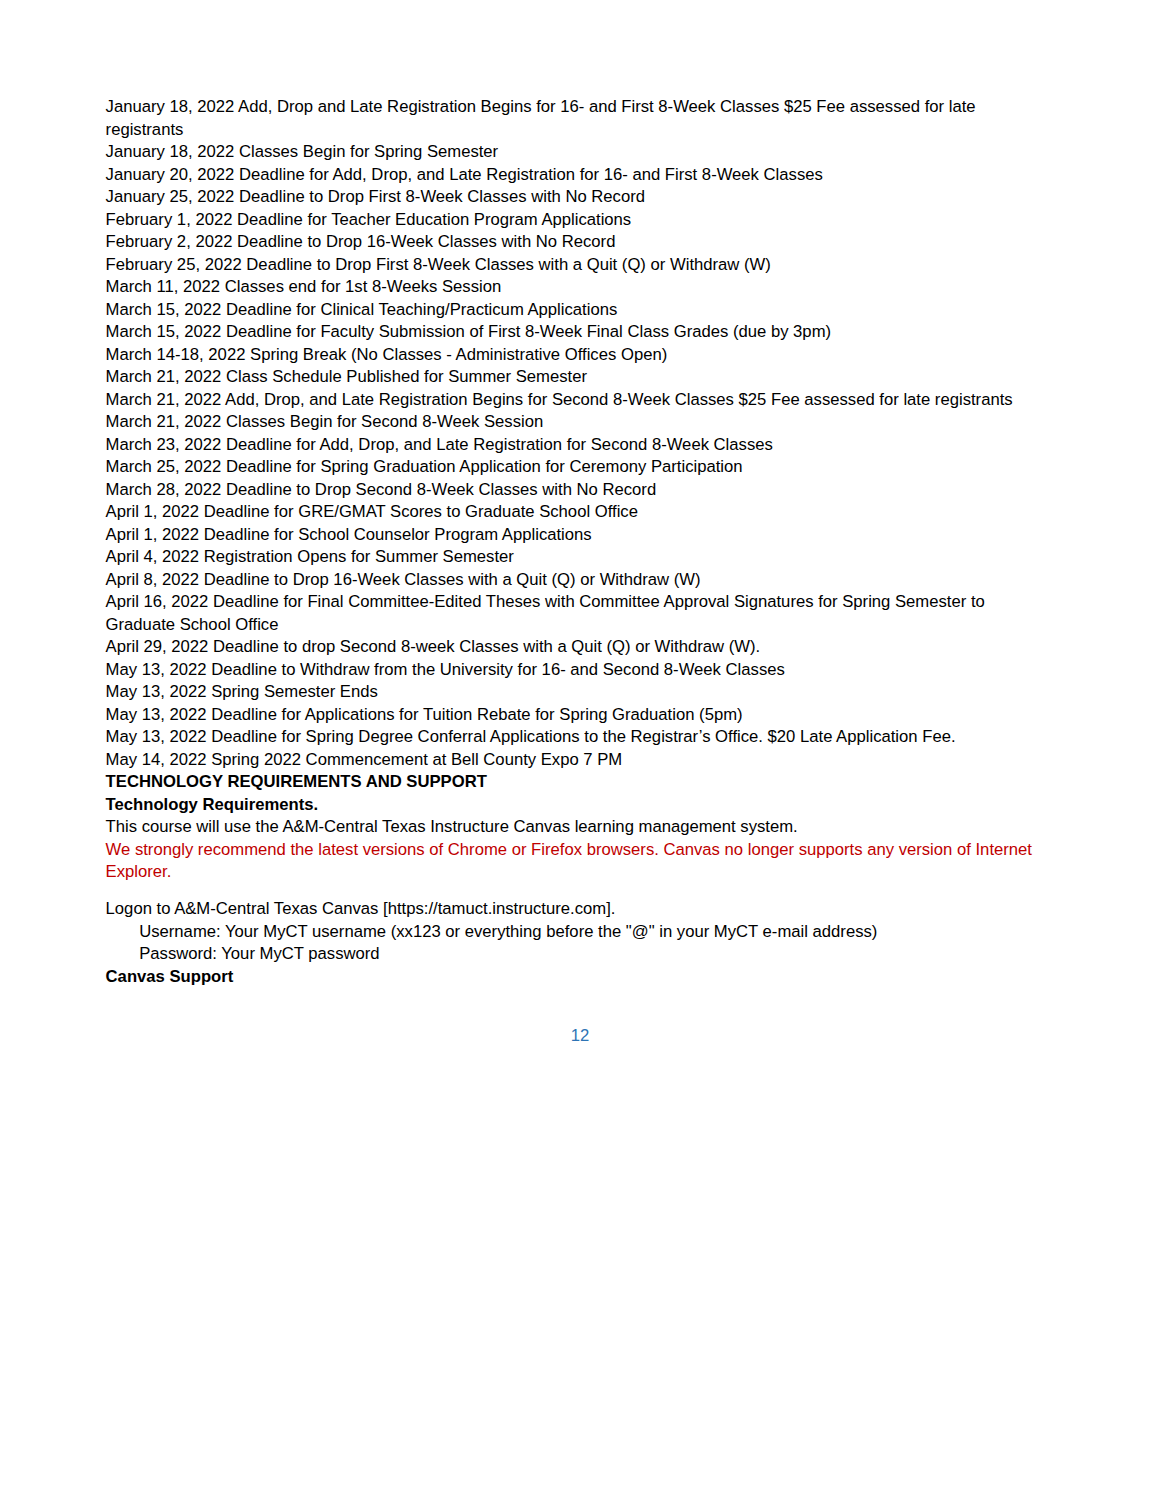January 18, 2022 Add, Drop and Late Registration Begins for 16- and First 8-Week Classes $25 Fee assessed for late registrants
January 18, 2022 Classes Begin for Spring Semester
January 20, 2022 Deadline for Add, Drop, and Late Registration for 16- and First 8-Week Classes
January 25, 2022 Deadline to Drop First 8-Week Classes with No Record
February 1, 2022 Deadline for Teacher Education Program Applications
February 2, 2022 Deadline to Drop 16-Week Classes with No Record
February 25, 2022 Deadline to Drop First 8-Week Classes with a Quit (Q) or Withdraw (W)
March 11, 2022 Classes end for 1st 8-Weeks Session
March 15, 2022 Deadline for Clinical Teaching/Practicum Applications
March 15, 2022 Deadline for Faculty Submission of First 8-Week Final Class Grades (due by 3pm)
March 14-18, 2022 Spring Break (No Classes - Administrative Offices Open)
March 21, 2022 Class Schedule Published for Summer Semester
March 21, 2022 Add, Drop, and Late Registration Begins for Second 8-Week Classes $25 Fee assessed for late registrants
March 21, 2022 Classes Begin for Second 8-Week Session
March 23, 2022 Deadline for Add, Drop, and Late Registration for Second 8-Week Classes
March 25, 2022 Deadline for Spring Graduation Application for Ceremony Participation
March 28, 2022 Deadline to Drop Second 8-Week Classes with No Record
April 1, 2022 Deadline for GRE/GMAT Scores to Graduate School Office
April 1, 2022 Deadline for School Counselor Program Applications
April 4, 2022 Registration Opens for Summer Semester
April 8, 2022 Deadline to Drop 16-Week Classes with a Quit (Q) or Withdraw (W)
April 16, 2022 Deadline for Final Committee-Edited Theses with Committee Approval Signatures for Spring Semester to Graduate School Office
April 29, 2022 Deadline to drop Second 8-week Classes with a Quit (Q) or Withdraw (W).
May 13, 2022 Deadline to Withdraw from the University for 16- and Second 8-Week Classes
May 13, 2022 Spring Semester Ends
May 13, 2022 Deadline for Applications for Tuition Rebate for Spring Graduation (5pm)
May 13, 2022 Deadline for Spring Degree Conferral Applications to the Registrar’s Office. $20 Late Application Fee.
May 14, 2022 Spring 2022 Commencement at Bell County Expo 7 PM
TECHNOLOGY REQUIREMENTS AND SUPPORT
Technology Requirements.
This course will use the A&M-Central Texas Instructure Canvas learning management system.
We strongly recommend the latest versions of Chrome or Firefox browsers. Canvas no longer supports any version of Internet Explorer.
Logon to A&M-Central Texas Canvas [https://tamuct.instructure.com].
Username: Your MyCT username (xx123 or everything before the "@" in your MyCT e-mail address)
Password: Your MyCT password
Canvas Support
12